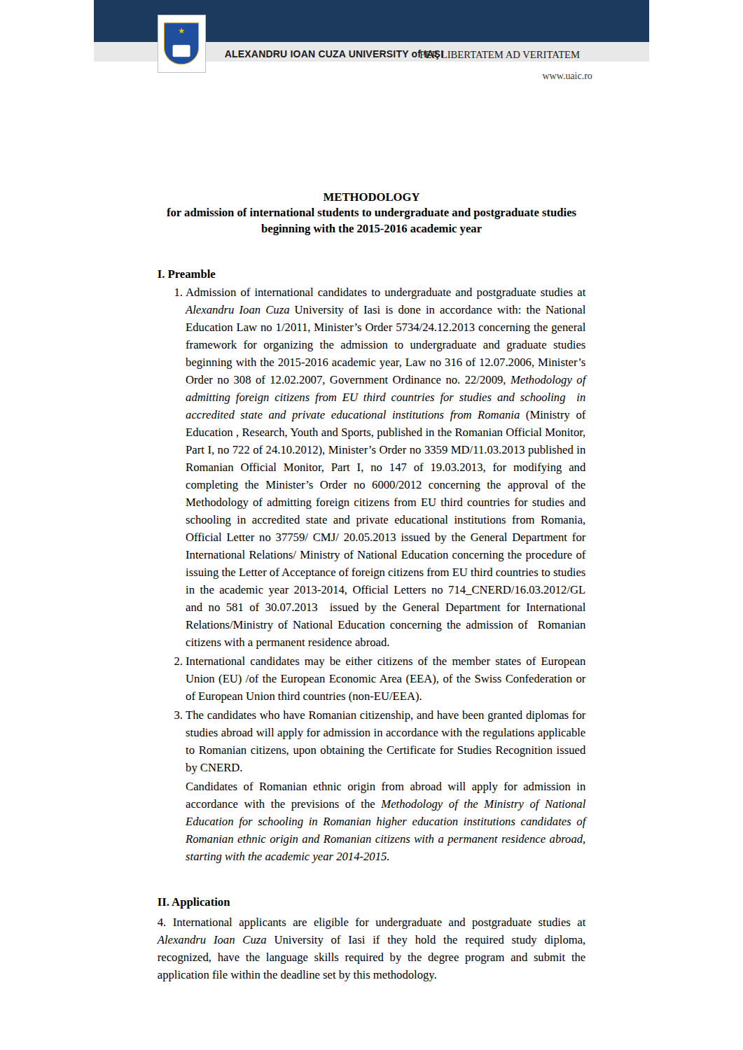ALEXANDRU IOAN CUZA UNIVERSITY of IAŞI
PER LIBERTATEM AD VERITATEM
www.uaic.ro
METHODOLOGY for admission of international students to undergraduate and postgraduate studies beginning with the 2015-2016 academic year
I. Preamble
Admission of international candidates to undergraduate and postgraduate studies at Alexandru Ioan Cuza University of Iasi is done in accordance with: the National Education Law no 1/2011, Minister’s Order 5734/24.12.2013 concerning the general framework for organizing the admission to undergraduate and graduate studies beginning with the 2015-2016 academic year, Law no 316 of 12.07.2006, Minister’s Order no 308 of 12.02.2007, Government Ordinance no. 22/2009, Methodology of admitting foreign citizens from EU third countries for studies and schooling in accredited state and private educational institutions from Romania (Ministry of Education , Research, Youth and Sports, published in the Romanian Official Monitor, Part I, no 722 of 24.10.2012), Minister’s Order no 3359 MD/11.03.2013 published in Romanian Official Monitor, Part I, no 147 of 19.03.2013, for modifying and completing the Minister’s Order no 6000/2012 concerning the approval of the Methodology of admitting foreign citizens from EU third countries for studies and schooling in accredited state and private educational institutions from Romania, Official Letter no 37759/ CMJ/ 20.05.2013 issued by the General Department for International Relations/ Ministry of National Education concerning the procedure of issuing the Letter of Acceptance of foreign citizens from EU third countries to studies in the academic year 2013-2014, Official Letters no 714_CNERD/16.03.2012/GL and no 581 of 30.07.2013 issued by the General Department for International Relations/Ministry of National Education concerning the admission of Romanian citizens with a permanent residence abroad.
International candidates may be either citizens of the member states of European Union (EU) /of the European Economic Area (EEA), of the Swiss Confederation or of European Union third countries (non-EU/EEA).
The candidates who have Romanian citizenship, and have been granted diplomas for studies abroad will apply for admission in accordance with the regulations applicable to Romanian citizens, upon obtaining the Certificate for Studies Recognition issued by CNERD.
Candidates of Romanian ethnic origin from abroad will apply for admission in accordance with the previsions of the Methodology of the Ministry of National Education for schooling in Romanian higher education institutions candidates of Romanian ethnic origin and Romanian citizens with a permanent residence abroad, starting with the academic year 2014-2015.
II. Application
4. International applicants are eligible for undergraduate and postgraduate studies at Alexandru Ioan Cuza University of Iasi if they hold the required study diploma, recognized, have the language skills required by the degree program and submit the application file within the deadline set by this methodology.